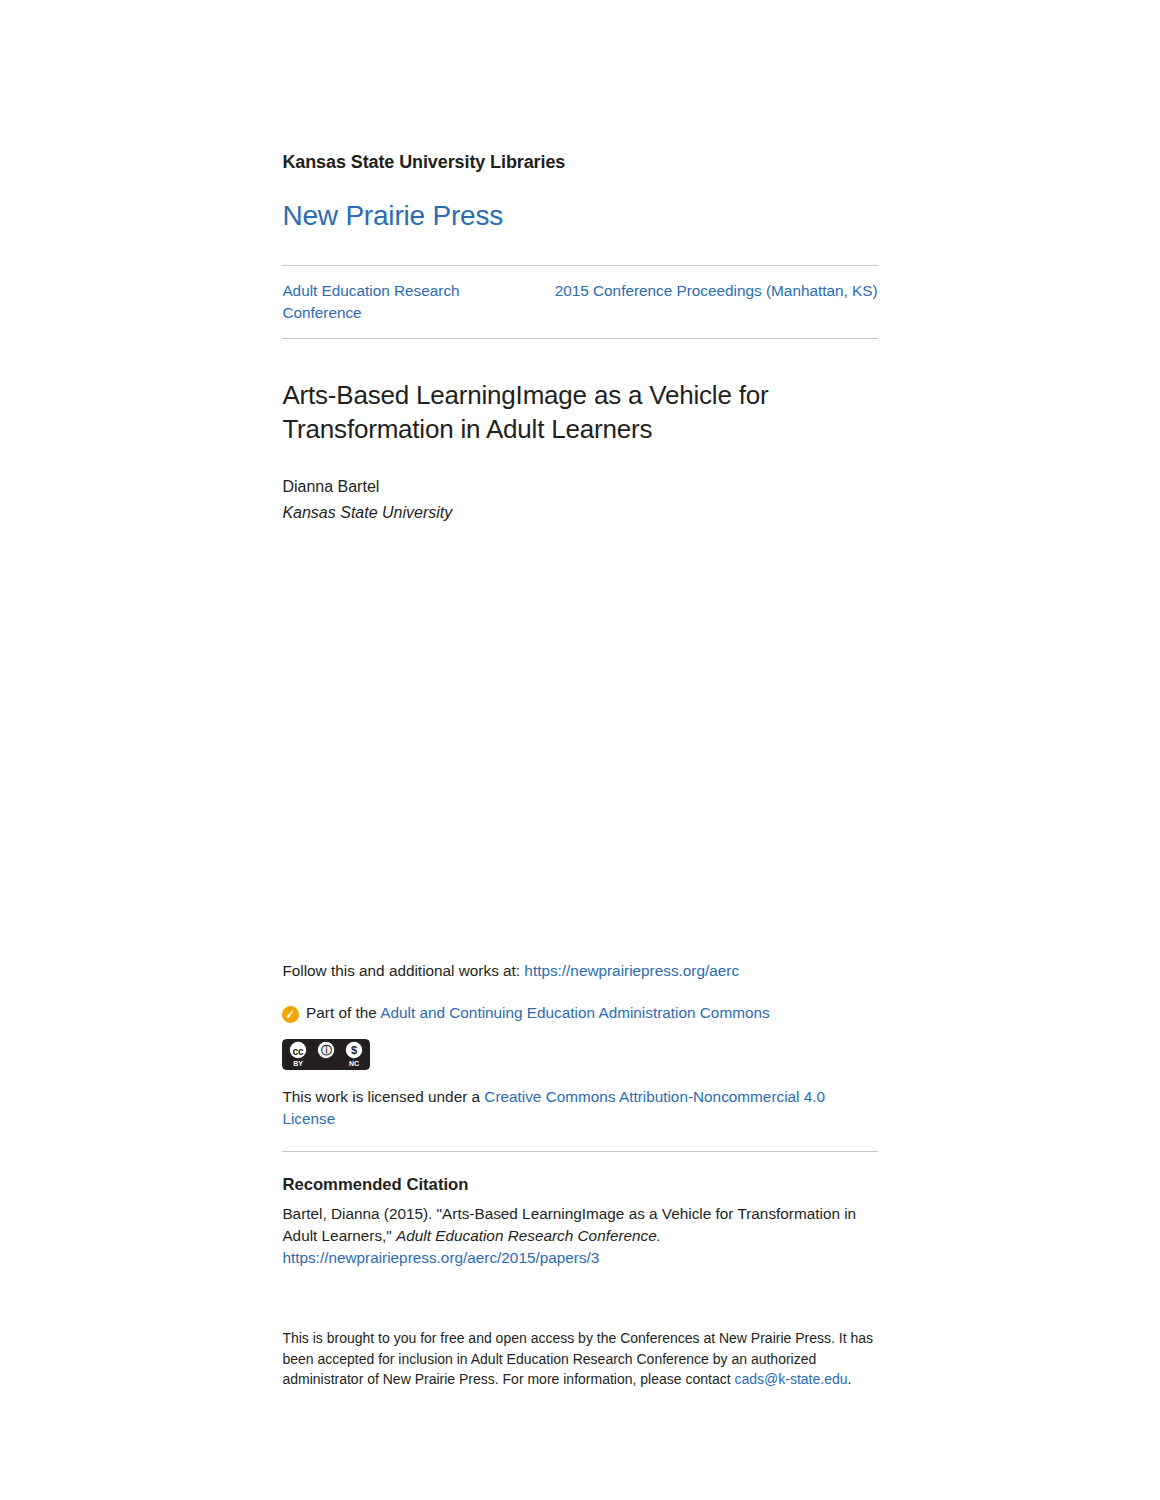Kansas State University Libraries
New Prairie Press
Adult Education Research Conference
2015 Conference Proceedings (Manhattan, KS)
Arts-Based LearningImage as a Vehicle for Transformation in Adult Learners
Dianna Bartel
Kansas State University
Follow this and additional works at: https://newprairiepress.org/aerc
Part of the Adult and Continuing Education Administration Commons
cc ⓘ $ BY NC
This work is licensed under a Creative Commons Attribution-Noncommercial 4.0 License
Recommended Citation
Bartel, Dianna (2015). "Arts-Based LearningImage as a Vehicle for Transformation in Adult Learners," Adult Education Research Conference. https://newprairiepress.org/aerc/2015/papers/3
This is brought to you for free and open access by the Conferences at New Prairie Press. It has been accepted for inclusion in Adult Education Research Conference by an authorized administrator of New Prairie Press. For more information, please contact cads@k-state.edu.